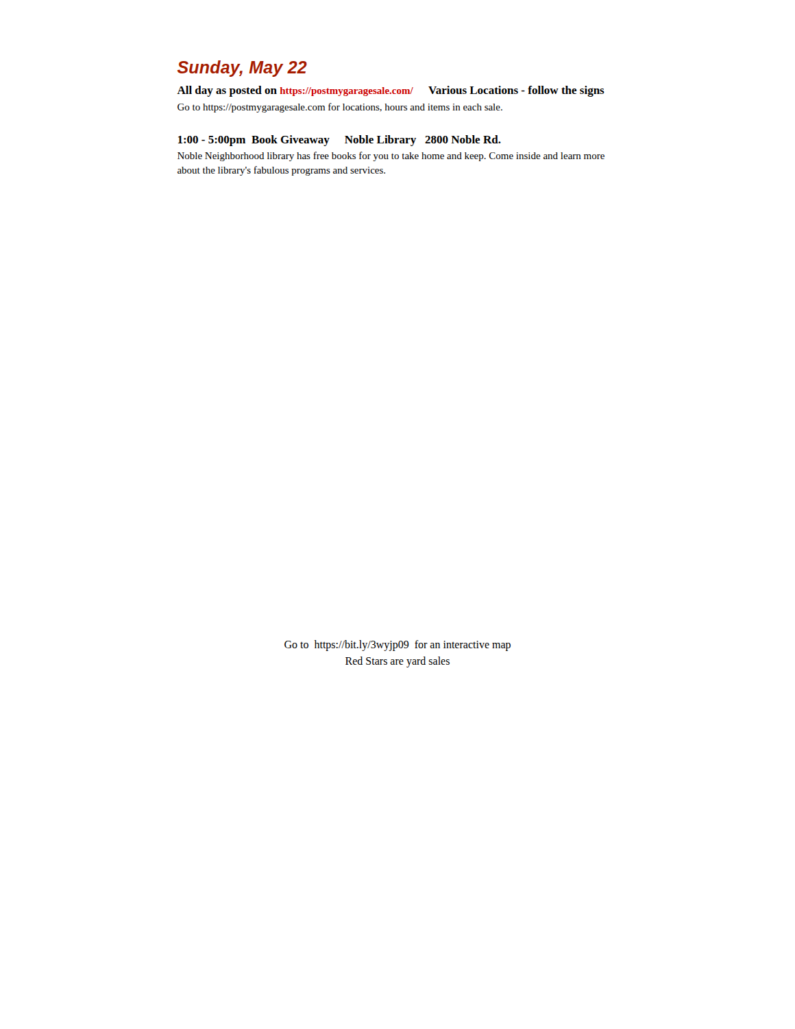Sunday, May 22
All day as posted on https://postmygaragesale.com/ Various Locations - follow the signs
Go to https://postmygaragesale.com for locations, hours and items in each sale.
1:00 - 5:00pm Book Giveaway Noble Library 2800 Noble Rd.
Noble Neighborhood library has free books for you to take home and keep. Come inside and learn more about the library's fabulous programs and services.
Go to https://bit.ly/3wyjp09 for an interactive map Red Stars are yard sales